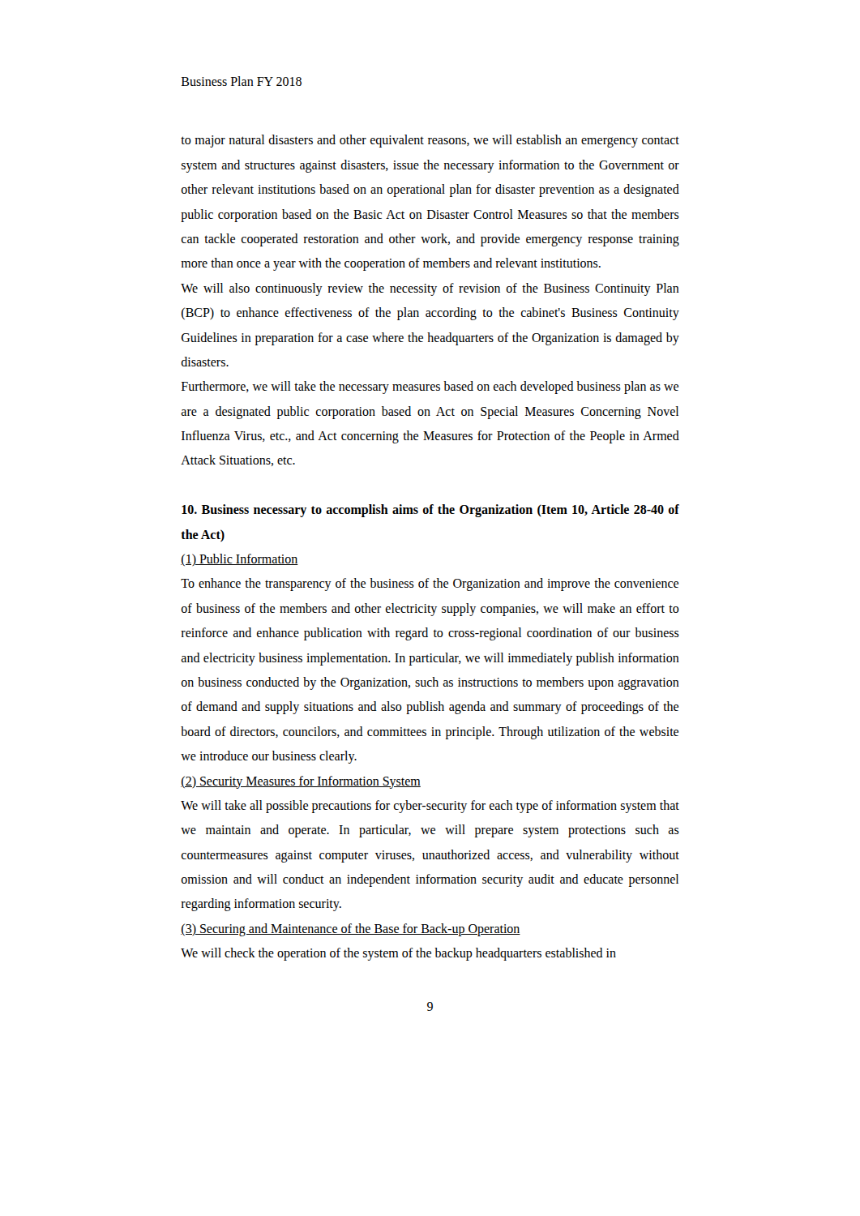Business Plan FY 2018
to major natural disasters and other equivalent reasons, we will establish an emergency contact system and structures against disasters, issue the necessary information to the Government or other relevant institutions based on an operational plan for disaster prevention as a designated public corporation based on the Basic Act on Disaster Control Measures so that the members can tackle cooperated restoration and other work, and provide emergency response training more than once a year with the cooperation of members and relevant institutions.
We will also continuously review the necessity of revision of the Business Continuity Plan (BCP) to enhance effectiveness of the plan according to the cabinet's Business Continuity Guidelines in preparation for a case where the headquarters of the Organization is damaged by disasters.
Furthermore, we will take the necessary measures based on each developed business plan as we are a designated public corporation based on Act on Special Measures Concerning Novel Influenza Virus, etc., and Act concerning the Measures for Protection of the People in Armed Attack Situations, etc.
10. Business necessary to accomplish aims of the Organization (Item 10, Article 28-40 of the Act)
(1) Public Information
To enhance the transparency of the business of the Organization and improve the convenience of business of the members and other electricity supply companies, we will make an effort to reinforce and enhance publication with regard to cross-regional coordination of our business and electricity business implementation. In particular, we will immediately publish information on business conducted by the Organization, such as instructions to members upon aggravation of demand and supply situations and also publish agenda and summary of proceedings of the board of directors, councilors, and committees in principle. Through utilization of the website we introduce our business clearly.
(2) Security Measures for Information System
We will take all possible precautions for cyber-security for each type of information system that we maintain and operate. In particular, we will prepare system protections such as countermeasures against computer viruses, unauthorized access, and vulnerability without omission and will conduct an independent information security audit and educate personnel regarding information security.
(3) Securing and Maintenance of the Base for Back-up Operation
We will check the operation of the system of the backup headquarters established in
9